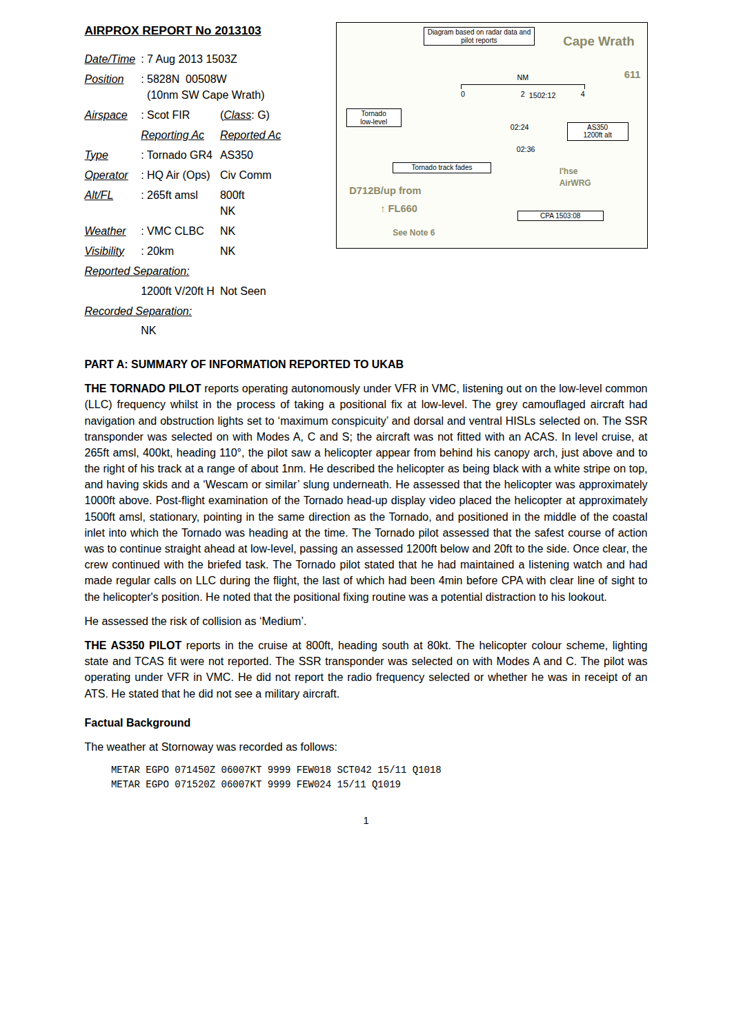AIRPROX REPORT No 2013103
| Date/Time | : 7 Aug 2013 1503Z |
| Position | : 5828N 00508W (10nm SW Cape Wrath) |
| Airspace | : Scot FIR | ( Class : G) |
| | Reporting Ac | Reported Ac |
| Type | : Tornado GR4 | AS350 |
| Operator | : HQ Air (Ops) | Civ Comm |
| Alt/FL | : 265ft amsl | 800ft NK |
| Weather | : VMC CLBC | NK |
| Visibility | : 20km | NK |
| Reported Separation: |
| | 1200ft V/20ft H | Not Seen |
| Recorded Separation: |
| | NK |
Diagram based on radar data and pilot reports
Cape Wrath
611
D712B/up from
↑ FL660
See Note 6
l'hse
AirWRG
NM
024
Tornado
low-level
AS350
1200ft alt
Tornado track fades
CPA 1503:08
1502:12
02:24
02:36
PART A: SUMMARY OF INFORMATION REPORTED TO UKAB
THE TORNADO PILOT reports operating autonomously under VFR in VMC, listening out on the low-level common (LLC) frequency whilst in the process of taking a positional fix at low-level. The grey camouflaged aircraft had navigation and obstruction lights set to ‘maximum conspicuity’ and dorsal and ventral HISLs selected on. The SSR transponder was selected on with Modes A, C and S; the aircraft was not fitted with an ACAS. In level cruise, at 265ft amsl, 400kt, heading 110°, the pilot saw a helicopter appear from behind his canopy arch, just above and to the right of his track at a range of about 1nm. He described the helicopter as being black with a white stripe on top, and having skids and a ‘Wescam or similar’ slung underneath. He assessed that the helicopter was approximately 1000ft above. Post-flight examination of the Tornado head-up display video placed the helicopter at approximately 1500ft amsl, stationary, pointing in the same direction as the Tornado, and positioned in the middle of the coastal inlet into which the Tornado was heading at the time. The Tornado pilot assessed that the safest course of action was to continue straight ahead at low-level, passing an assessed 1200ft below and 20ft to the side. Once clear, the crew continued with the briefed task. The Tornado pilot stated that he had maintained a listening watch and had made regular calls on LLC during the flight, the last of which had been 4min before CPA with clear line of sight to the helicopter's position. He noted that the positional fixing routine was a potential distraction to his lookout.
He assessed the risk of collision as ‘Medium’.
THE AS350 PILOT reports in the cruise at 800ft, heading south at 80kt. The helicopter colour scheme, lighting state and TCAS fit were not reported. The SSR transponder was selected on with Modes A and C. The pilot was operating under VFR in VMC. He did not report the radio frequency selected or whether he was in receipt of an ATS. He stated that he did not see a military aircraft.
Factual Background
The weather at Stornoway was recorded as follows:
METAR EGPO 071450Z 06007KT 9999 FEW018 SCT042 15/11 Q1018 METAR EGPO 071520Z 06007KT 9999 FEW024 15/11 Q1019
1